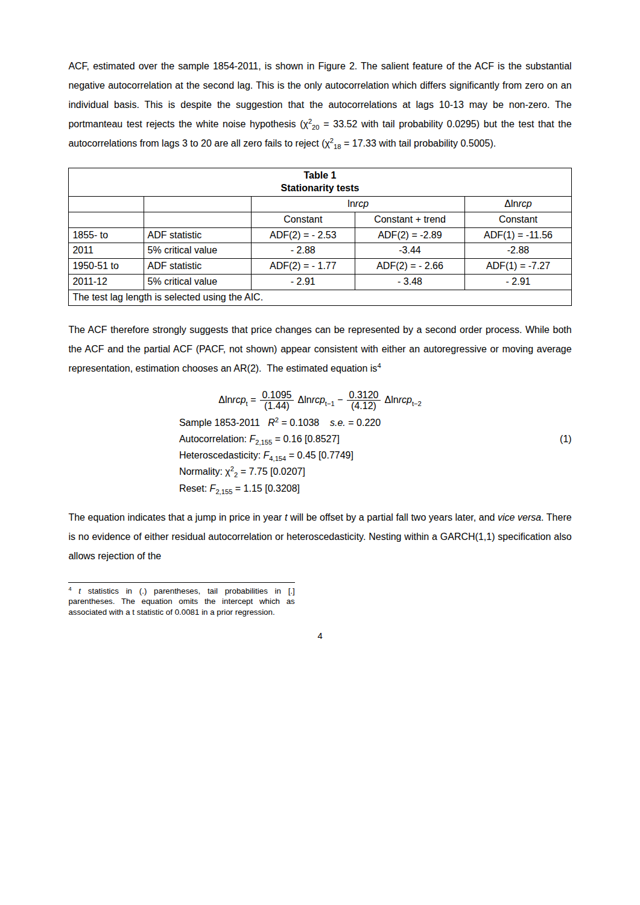ACF, estimated over the sample 1854-2011, is shown in Figure 2. The salient feature of the ACF is the substantial negative autocorrelation at the second lag. This is the only autocorrelation which differs significantly from zero on an individual basis. This is despite the suggestion that the autocorrelations at lags 10-13 may be non-zero. The portmanteau test rejects the white noise hypothesis (χ220 = 33.52 with tail probability 0.0295) but the test that the autocorrelations from lags 3 to 20 are all zero fails to reject (χ218 = 17.33 with tail probability 0.5005).
Table 1 Stationarity tests
| | | ln rcp | Δln rcp |
| | | Constant | Constant + trend | Constant |
| 1855- to | ADF statistic | ADF(2) = - 2.53 | ADF(2) = -2.89 | ADF(1) = -11.56 |
| 2011 | 5% critical value | - 2.88 | -3.44 | -2.88 |
| 1950-51 to | ADF statistic | ADF(2) = - 1.77 | ADF(2) = - 2.66 | ADF(1) = -7.27 |
| 2011-12 | 5% critical value | - 2.91 | - 3.48 | - 2.91 |
| The test lag length is selected using the AIC. |
The ACF therefore strongly suggests that price changes can be represented by a second order process. While both the ACF and the partial ACF (PACF, not shown) appear consistent with either an autoregressive or moving average representation, estimation chooses an AR(2). The estimated equation is4
Δlnrcpt = 0.1095(1.44) Δlnrcpt−1 − 0.3120(4.12) Δlnrcpt−2
Sample 1853-2011 R2 = 0.1038 s.e. = 0.220
Autocorrelation: F2,155 = 0.16 [0.8527](1)
Heteroscedasticity: F4,154 = 0.45 [0.7749]
Normality: χ22 = 7.75 [0.0207]
Reset: F2,155 = 1.15 [0.3208]
The equation indicates that a jump in price in year t will be offset by a partial fall two years later, and vice versa. There is no evidence of either residual autocorrelation or heteroscedasticity. Nesting within a GARCH(1,1) specification also allows rejection of the
4 t statistics in (.) parentheses, tail probabilities in [.] parentheses. The equation omits the intercept which as associated with a t statistic of 0.0081 in a prior regression.
4